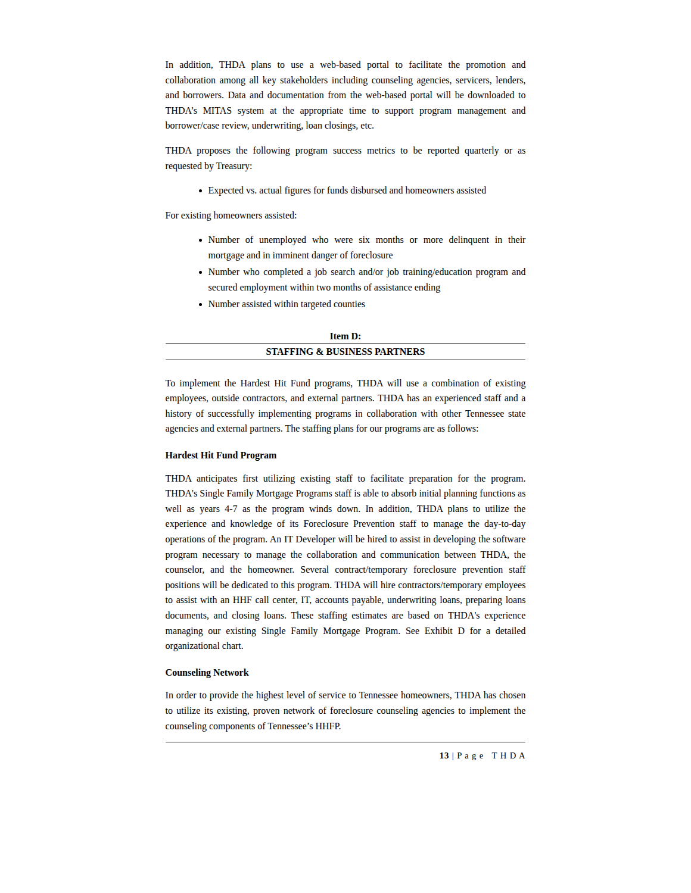In addition, THDA plans to use a web-based portal to facilitate the promotion and collaboration among all key stakeholders including counseling agencies, servicers, lenders, and borrowers. Data and documentation from the web-based portal will be downloaded to THDA’s MITAS system at the appropriate time to support program management and borrower/case review, underwriting, loan closings, etc.
THDA proposes the following program success metrics to be reported quarterly or as requested by Treasury:
Expected vs. actual figures for funds disbursed and homeowners assisted
For existing homeowners assisted:
Number of unemployed who were six months or more delinquent in their mortgage and in imminent danger of foreclosure
Number who completed a job search and/or job training/education program and secured employment within two months of assistance ending
Number assisted within targeted counties
Item D:
STAFFING & BUSINESS PARTNERS
To implement the Hardest Hit Fund programs, THDA will use a combination of existing employees, outside contractors, and external partners. THDA has an experienced staff and a history of successfully implementing programs in collaboration with other Tennessee state agencies and external partners. The staffing plans for our programs are as follows:
Hardest Hit Fund Program
THDA anticipates first utilizing existing staff to facilitate preparation for the program. THDA's Single Family Mortgage Programs staff is able to absorb initial planning functions as well as years 4-7 as the program winds down. In addition, THDA plans to utilize the experience and knowledge of its Foreclosure Prevention staff to manage the day-to-day operations of the program. An IT Developer will be hired to assist in developing the software program necessary to manage the collaboration and communication between THDA, the counselor, and the homeowner. Several contract/temporary foreclosure prevention staff positions will be dedicated to this program. THDA will hire contractors/temporary employees to assist with an HHF call center, IT, accounts payable, underwriting loans, preparing loans documents, and closing loans. These staffing estimates are based on THDA's experience managing our existing Single Family Mortgage Program. See Exhibit D for a detailed organizational chart.
Counseling Network
In order to provide the highest level of service to Tennessee homeowners, THDA has chosen to utilize its existing, proven network of foreclosure counseling agencies to implement the counseling components of Tennessee’s HHFP.
13 | P a g e T H D A